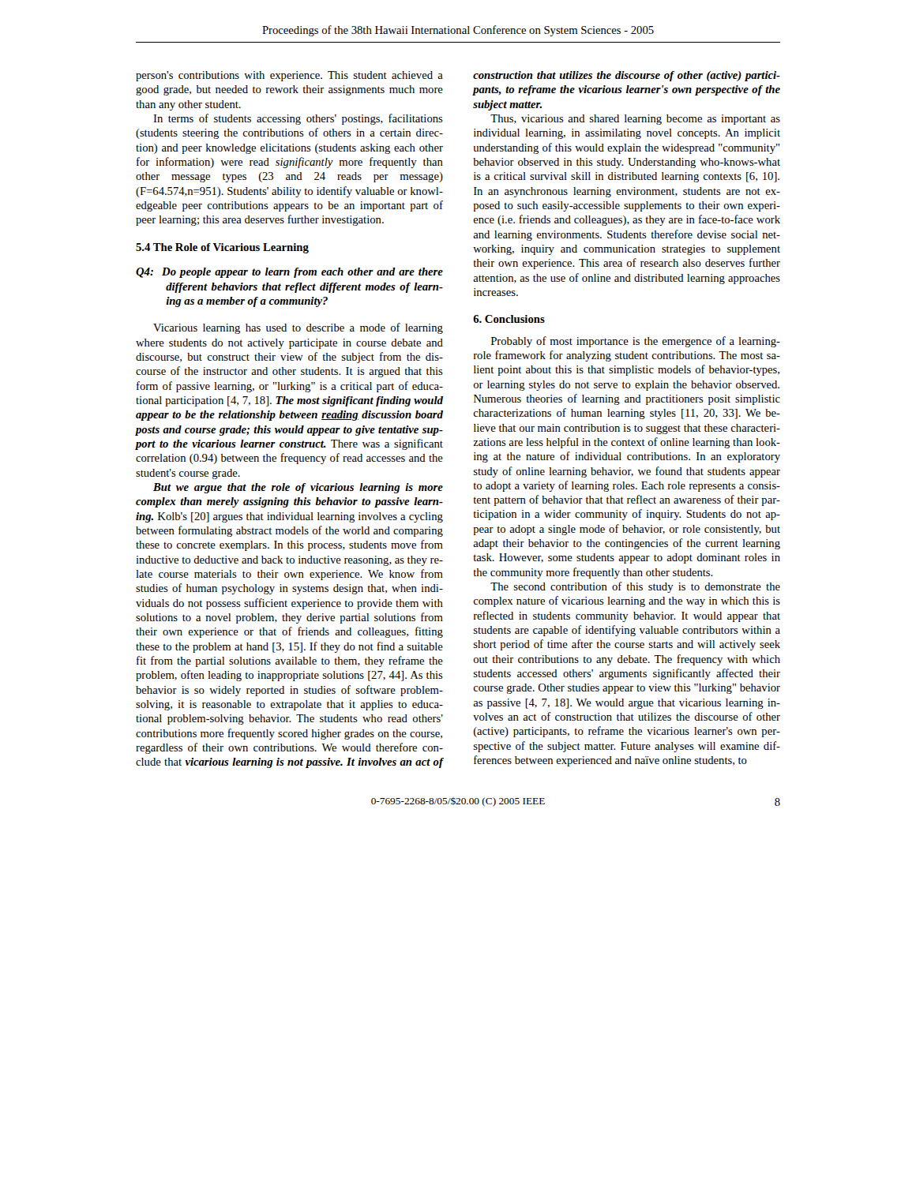Proceedings of the 38th Hawaii International Conference on System Sciences - 2005
person's contributions with experience. This student achieved a good grade, but needed to rework their assignments much more than any other student.
In terms of students accessing others' postings, facilitations (students steering the contributions of others in a certain direction) and peer knowledge elicitations (students asking each other for information) were read significantly more frequently than other message types (23 and 24 reads per message) (F=64.574,n=951). Students' ability to identify valuable or knowledgeable peer contributions appears to be an important part of peer learning; this area deserves further investigation.
5.4 The Role of Vicarious Learning
Q4: Do people appear to learn from each other and are there different behaviors that reflect different modes of learning as a member of a community?
Vicarious learning has used to describe a mode of learning where students do not actively participate in course debate and discourse, but construct their view of the subject from the discourse of the instructor and other students. It is argued that this form of passive learning, or "lurking" is a critical part of educational participation [4, 7, 18]. The most significant finding would appear to be the relationship between reading discussion board posts and course grade; this would appear to give tentative support to the vicarious learner construct. There was a significant correlation (0.94) between the frequency of read accesses and the student's course grade.
But we argue that the role of vicarious learning is more complex than merely assigning this behavior to passive learning. Kolb's [20] argues that individual learning involves a cycling between formulating abstract models of the world and comparing these to concrete exemplars. In this process, students move from inductive to deductive and back to inductive reasoning, as they relate course materials to their own experience. We know from studies of human psychology in systems design that, when individuals do not possess sufficient experience to provide them with solutions to a novel problem, they derive partial solutions from their own experience or that of friends and colleagues, fitting these to the problem at hand [3, 15]. If they do not find a suitable fit from the partial solutions available to them, they reframe the problem, often leading to inappropriate solutions [27, 44]. As this behavior is so widely reported in studies of software problem-solving, it is reasonable to extrapolate that it applies to educational problem-solving behavior. The students who read others' contributions more frequently scored higher grades on the course, regardless of their own contributions. We would therefore conclude that vicarious learning is not passive. It involves an act of construction that utilizes the discourse of other (active) participants, to reframe the vicarious learner's own perspective of the subject matter.
Thus, vicarious and shared learning become as important as individual learning, in assimilating novel concepts. An implicit understanding of this would explain the widespread "community" behavior observed in this study. Understanding who-knows-what is a critical survival skill in distributed learning contexts [6, 10]. In an asynchronous learning environment, students are not exposed to such easily-accessible supplements to their own experience (i.e. friends and colleagues), as they are in face-to-face work and learning environments. Students therefore devise social networking, inquiry and communication strategies to supplement their own experience. This area of research also deserves further attention, as the use of online and distributed learning approaches increases.
6. Conclusions
Probably of most importance is the emergence of a learning-role framework for analyzing student contributions. The most salient point about this is that simplistic models of behavior-types, or learning styles do not serve to explain the behavior observed. Numerous theories of learning and practitioners posit simplistic characterizations of human learning styles [11, 20, 33]. We believe that our main contribution is to suggest that these characterizations are less helpful in the context of online learning than looking at the nature of individual contributions. In an exploratory study of online learning behavior, we found that students appear to adopt a variety of learning roles. Each role represents a consistent pattern of behavior that that reflect an awareness of their participation in a wider community of inquiry. Students do not appear to adopt a single mode of behavior, or role consistently, but adapt their behavior to the contingencies of the current learning task. However, some students appear to adopt dominant roles in the community more frequently than other students.
The second contribution of this study is to demonstrate the complex nature of vicarious learning and the way in which this is reflected in students community behavior. It would appear that students are capable of identifying valuable contributors within a short period of time after the course starts and will actively seek out their contributions to any debate. The frequency with which students accessed others' arguments significantly affected their course grade. Other studies appear to view this "lurking" behavior as passive [4, 7, 18]. We would argue that vicarious learning involves an act of construction that utilizes the discourse of other (active) participants, to reframe the vicarious learner's own perspective of the subject matter. Future analyses will examine differences between experienced and naïve online students, to
0-7695-2268-8/05/$20.00 (C) 2005 IEEE 8